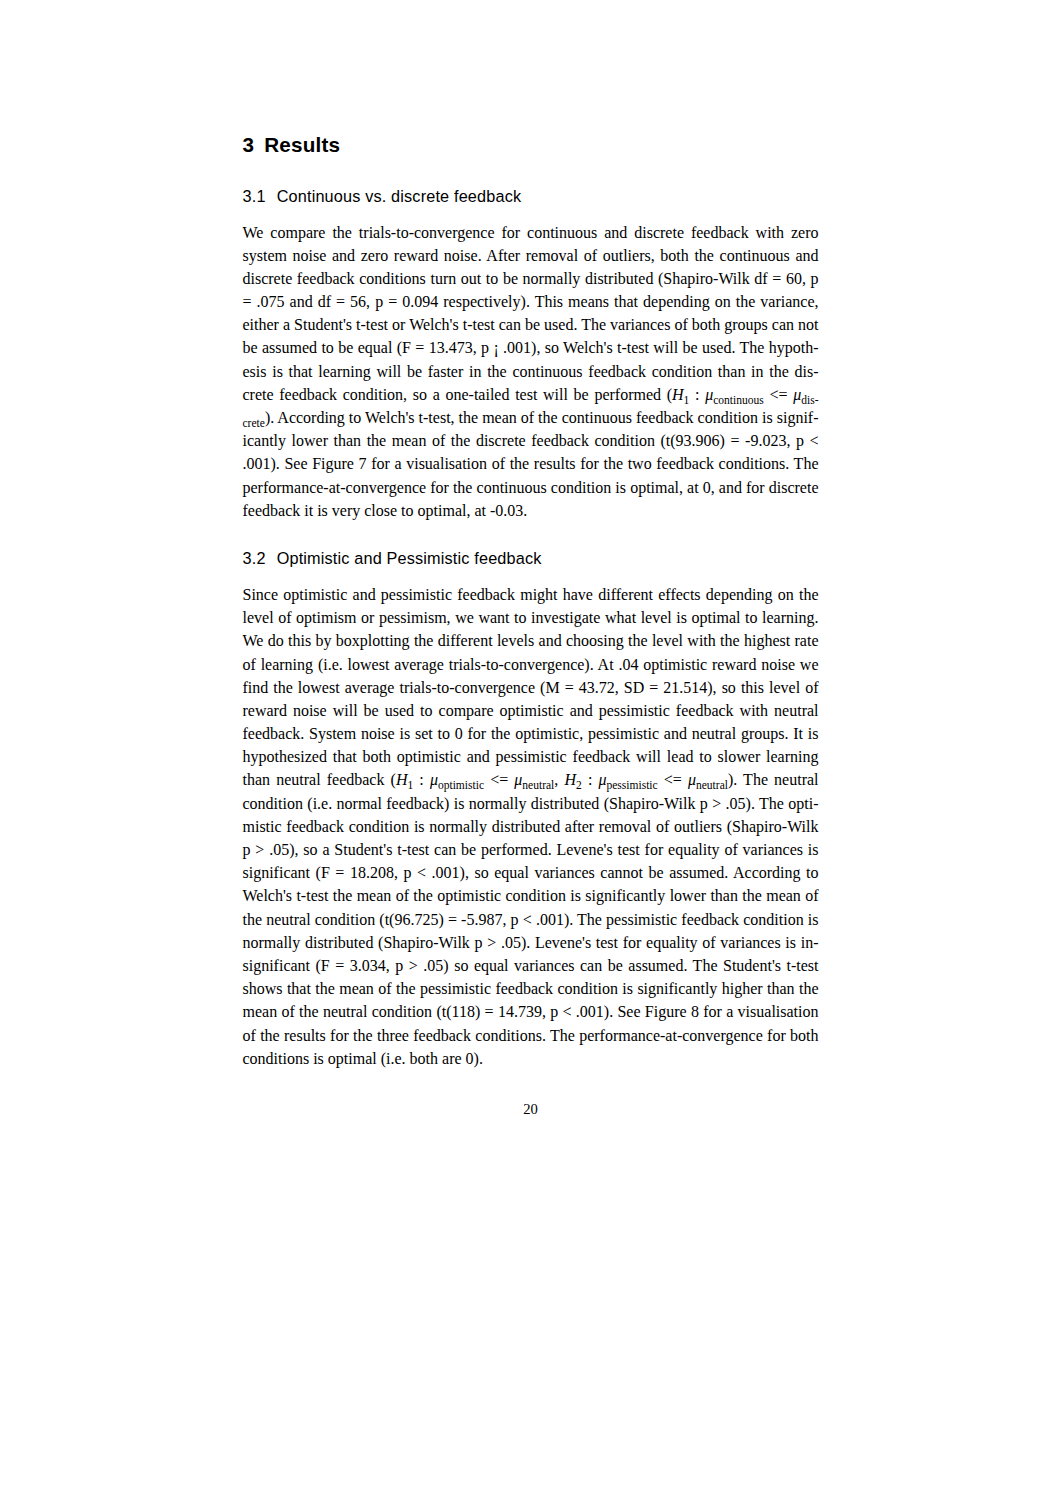3 Results
3.1 Continuous vs. discrete feedback
We compare the trials-to-convergence for continuous and discrete feedback with zero system noise and zero reward noise. After removal of outliers, both the continuous and discrete feedback conditions turn out to be normally distributed (Shapiro-Wilk df = 60, p = .075 and df = 56, p = 0.094 respectively). This means that depending on the variance, either a Student's t-test or Welch's t-test can be used. The variances of both groups can not be assumed to be equal (F = 13.473, p ¡ .001), so Welch's t-test will be used. The hypothesis is that learning will be faster in the continuous feedback condition than in the discrete feedback condition, so a one-tailed test will be performed (H1 : μcontinuous <= μdiscrete). According to Welch's t-test, the mean of the continuous feedback condition is significantly lower than the mean of the discrete feedback condition (t(93.906) = -9.023, p < .001). See Figure 7 for a visualisation of the results for the two feedback conditions. The performance-at-convergence for the continuous condition is optimal, at 0, and for discrete feedback it is very close to optimal, at -0.03.
3.2 Optimistic and Pessimistic feedback
Since optimistic and pessimistic feedback might have different effects depending on the level of optimism or pessimism, we want to investigate what level is optimal to learning. We do this by boxplotting the different levels and choosing the level with the highest rate of learning (i.e. lowest average trials-to-convergence). At .04 optimistic reward noise we find the lowest average trials-to-convergence (M = 43.72, SD = 21.514), so this level of reward noise will be used to compare optimistic and pessimistic feedback with neutral feedback. System noise is set to 0 for the optimistic, pessimistic and neutral groups. It is hypothesized that both optimistic and pessimistic feedback will lead to slower learning than neutral feedback (H1 : μoptimistic <= μneutral, H2 : μpessimistic <= μneutral). The neutral condition (i.e. normal feedback) is normally distributed (Shapiro-Wilk p > .05). The optimistic feedback condition is normally distributed after removal of outliers (Shapiro-Wilk p > .05), so a Student's t-test can be performed. Levene's test for equality of variances is significant (F = 18.208, p < .001), so equal variances cannot be assumed. According to Welch's t-test the mean of the optimistic condition is significantly lower than the mean of the neutral condition (t(96.725) = -5.987, p < .001). The pessimistic feedback condition is normally distributed (Shapiro-Wilk p > .05). Levene's test for equality of variances is insignificant (F = 3.034, p > .05) so equal variances can be assumed. The Student's t-test shows that the mean of the pessimistic feedback condition is significantly higher than the mean of the neutral condition (t(118) = 14.739, p < .001). See Figure 8 for a visualisation of the results for the three feedback conditions. The performance-at-convergence for both conditions is optimal (i.e. both are 0).
20